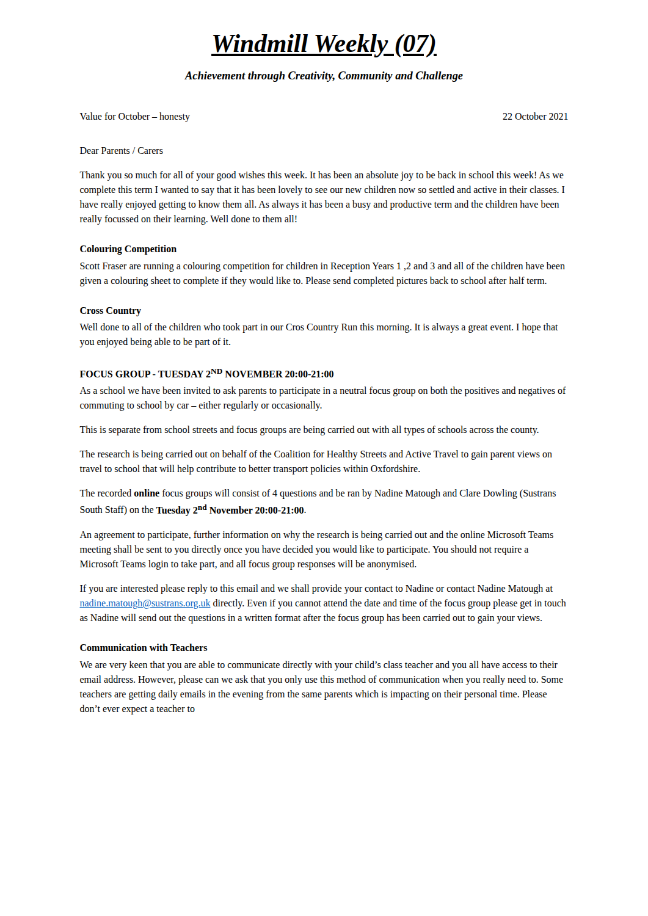Windmill Weekly (07)
Achievement through Creativity, Community and Challenge
Value for October – honesty 22 October 2021
Dear Parents / Carers
Thank you so much for all of your good wishes this week. It has been an absolute joy to be back in school this week! As we complete this term I wanted to say that it has been lovely to see our new children now so settled and active in their classes. I have really enjoyed getting to know them all. As always it has been a busy and productive term and the children have been really focussed on their learning. Well done to them all!
Colouring Competition
Scott Fraser are running a colouring competition for children in Reception Years 1 ,2 and 3 and all of the children have been given a colouring sheet to complete if they would like to. Please send completed pictures back to school after half term.
Cross Country
Well done to all of the children who took part in our Cros Country Run this morning. It is always a great event. I hope that you enjoyed being able to be part of it.
FOCUS GROUP - TUESDAY 2ND NOVEMBER 20:00-21:00
As a school we have been invited to ask parents to participate in a neutral focus group on both the positives and negatives of commuting to school by car – either regularly or occasionally.
This is separate from school streets and focus groups are being carried out with all types of schools across the county.
The research is being carried out on behalf of the Coalition for Healthy Streets and Active Travel to gain parent views on travel to school that will help contribute to better transport policies within Oxfordshire.
The recorded online focus groups will consist of 4 questions and be ran by Nadine Matough and Clare Dowling (Sustrans South Staff) on the Tuesday 2nd November 20:00-21:00.
An agreement to participate, further information on why the research is being carried out and the online Microsoft Teams meeting shall be sent to you directly once you have decided you would like to participate. You should not require a Microsoft Teams login to take part, and all focus group responses will be anonymised.
If you are interested please reply to this email and we shall provide your contact to Nadine or contact Nadine Matough at nadine.matough@sustrans.org.uk directly. Even if you cannot attend the date and time of the focus group please get in touch as Nadine will send out the questions in a written format after the focus group has been carried out to gain your views.
Communication with Teachers
We are very keen that you are able to communicate directly with your child’s class teacher and you all have access to their email address. However, please can we ask that you only use this method of communication when you really need to. Some teachers are getting daily emails in the evening from the same parents which is impacting on their personal time. Please don’t ever expect a teacher to